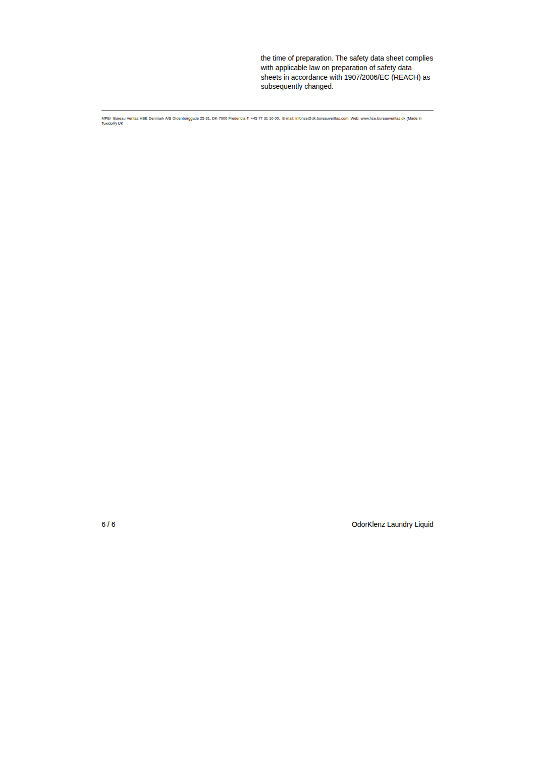the time of preparation. The safety data sheet complies with applicable law on preparation of safety data sheets in accordance with 1907/2006/EC (REACH) as subsequently changed.
MPE/ Bureau Veritas HSE Denmark A/S Oldenborggade 25-31, DK-7000 Fredericia T: +45 77 31 10 00, E-mail: infohse@dk.bureauveritas.com, Web: www.hse.bureauveritas.dk (Made in Toxido®) UK
6 / 6
OdorKlenz Laundry Liquid